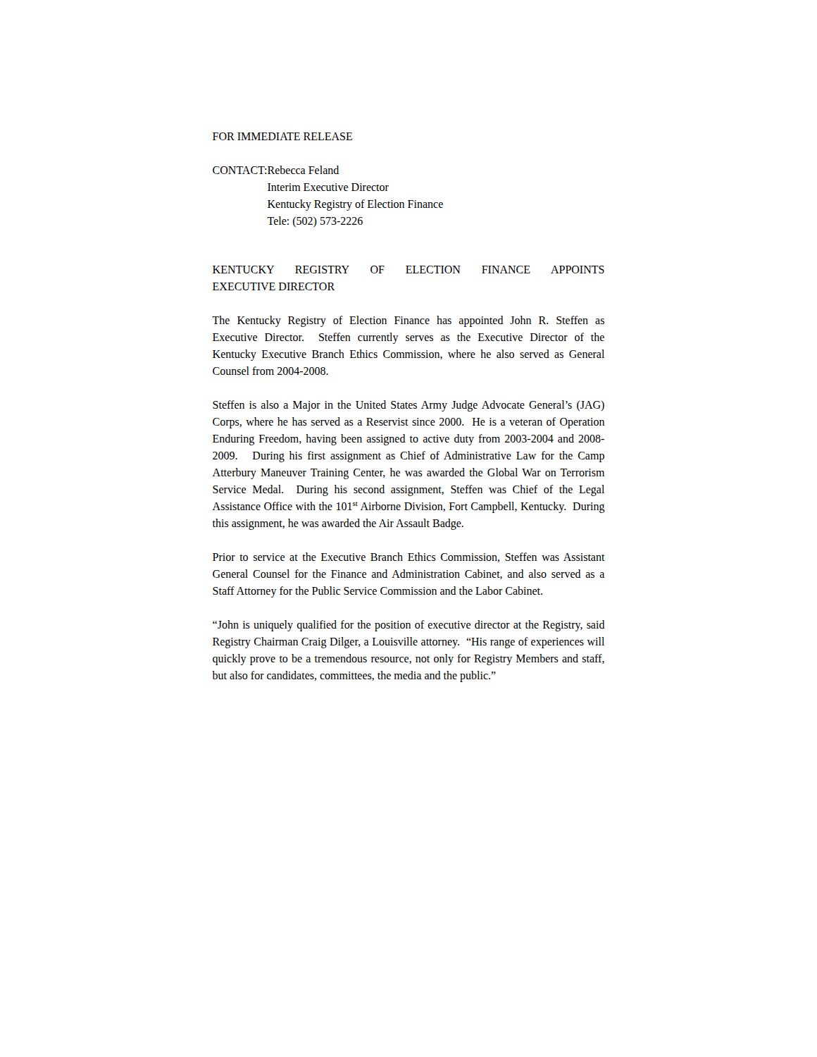FOR IMMEDIATE RELEASE
| CONTACT: | Rebecca Feland |
| | Interim Executive Director |
| | Kentucky Registry of Election Finance |
| | Tele: (502) 573-2226 |
Kentucky Registry of Election Finance Appoints Executive Director
The Kentucky Registry of Election Finance has appointed John R. Steffen as Executive Director. Steffen currently serves as the Executive Director of the Kentucky Executive Branch Ethics Commission, where he also served as General Counsel from 2004-2008.
Steffen is also a Major in the United States Army Judge Advocate General’s (JAG) Corps, where he has served as a Reservist since 2000. He is a veteran of Operation Enduring Freedom, having been assigned to active duty from 2003-2004 and 2008-2009. During his first assignment as Chief of Administrative Law for the Camp Atterbury Maneuver Training Center, he was awarded the Global War on Terrorism Service Medal. During his second assignment, Steffen was Chief of the Legal Assistance Office with the 101st Airborne Division, Fort Campbell, Kentucky. During this assignment, he was awarded the Air Assault Badge.
Prior to service at the Executive Branch Ethics Commission, Steffen was Assistant General Counsel for the Finance and Administration Cabinet, and also served as a Staff Attorney for the Public Service Commission and the Labor Cabinet.
“John is uniquely qualified for the position of executive director at the Registry, said Registry Chairman Craig Dilger, a Louisville attorney. “His range of experiences will quickly prove to be a tremendous resource, not only for Registry Members and staff, but also for candidates, committees, the media and the public.”